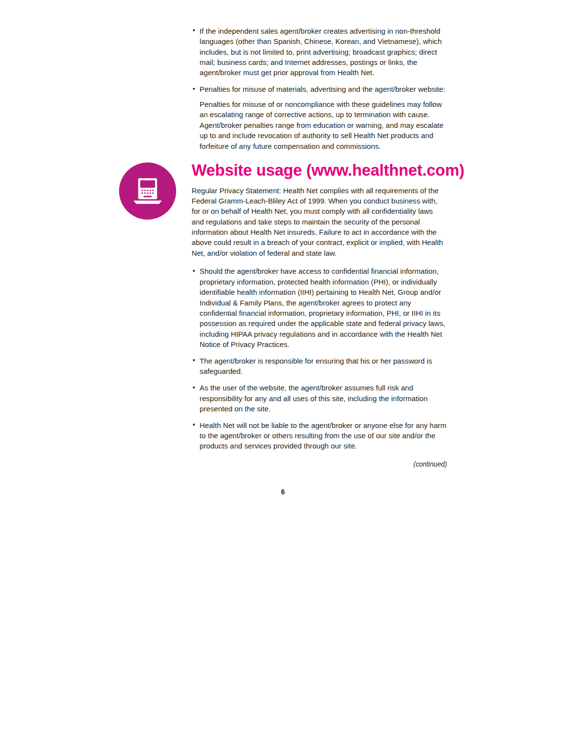If the independent sales agent/broker creates advertising in non-threshold languages (other than Spanish, Chinese, Korean, and Vietnamese), which includes, but is not limited to, print advertising; broadcast graphics; direct mail; business cards; and Internet addresses, postings or links, the agent/broker must get prior approval from Health Net.
Penalties for misuse of materials, advertising and the agent/broker website:
Penalties for misuse of or noncompliance with these guidelines may follow an escalating range of corrective actions, up to termination with cause. Agent/broker penalties range from education or warning, and may escalate up to and include revocation of authority to sell Health Net products and forfeiture of any future compensation and commissions.
Website usage (www.healthnet.com)
Regular Privacy Statement: Health Net complies with all requirements of the Federal Gramm-Leach-Bliley Act of 1999. When you conduct business with, for or on behalf of Health Net, you must comply with all confidentiality laws and regulations and take steps to maintain the security of the personal information about Health Net insureds. Failure to act in accordance with the above could result in a breach of your contract, explicit or implied, with Health Net, and/or violation of federal and state law.
Should the agent/broker have access to confidential financial information, proprietary information, protected health information (PHI), or individually identifiable health information (IIHI) pertaining to Health Net, Group and/or Individual & Family Plans, the agent/broker agrees to protect any confidential financial information, proprietary information, PHI, or IIHI in its possession as required under the applicable state and federal privacy laws, including HIPAA privacy regulations and in accordance with the Health Net Notice of Privacy Practices.
The agent/broker is responsible for ensuring that his or her password is safeguarded.
As the user of the website, the agent/broker assumes full risk and responsibility for any and all uses of this site, including the information presented on the site.
Health Net will not be liable to the agent/broker or anyone else for any harm to the agent/broker or others resulting from the use of our site and/or the products and services provided through our site.
(continued)
6